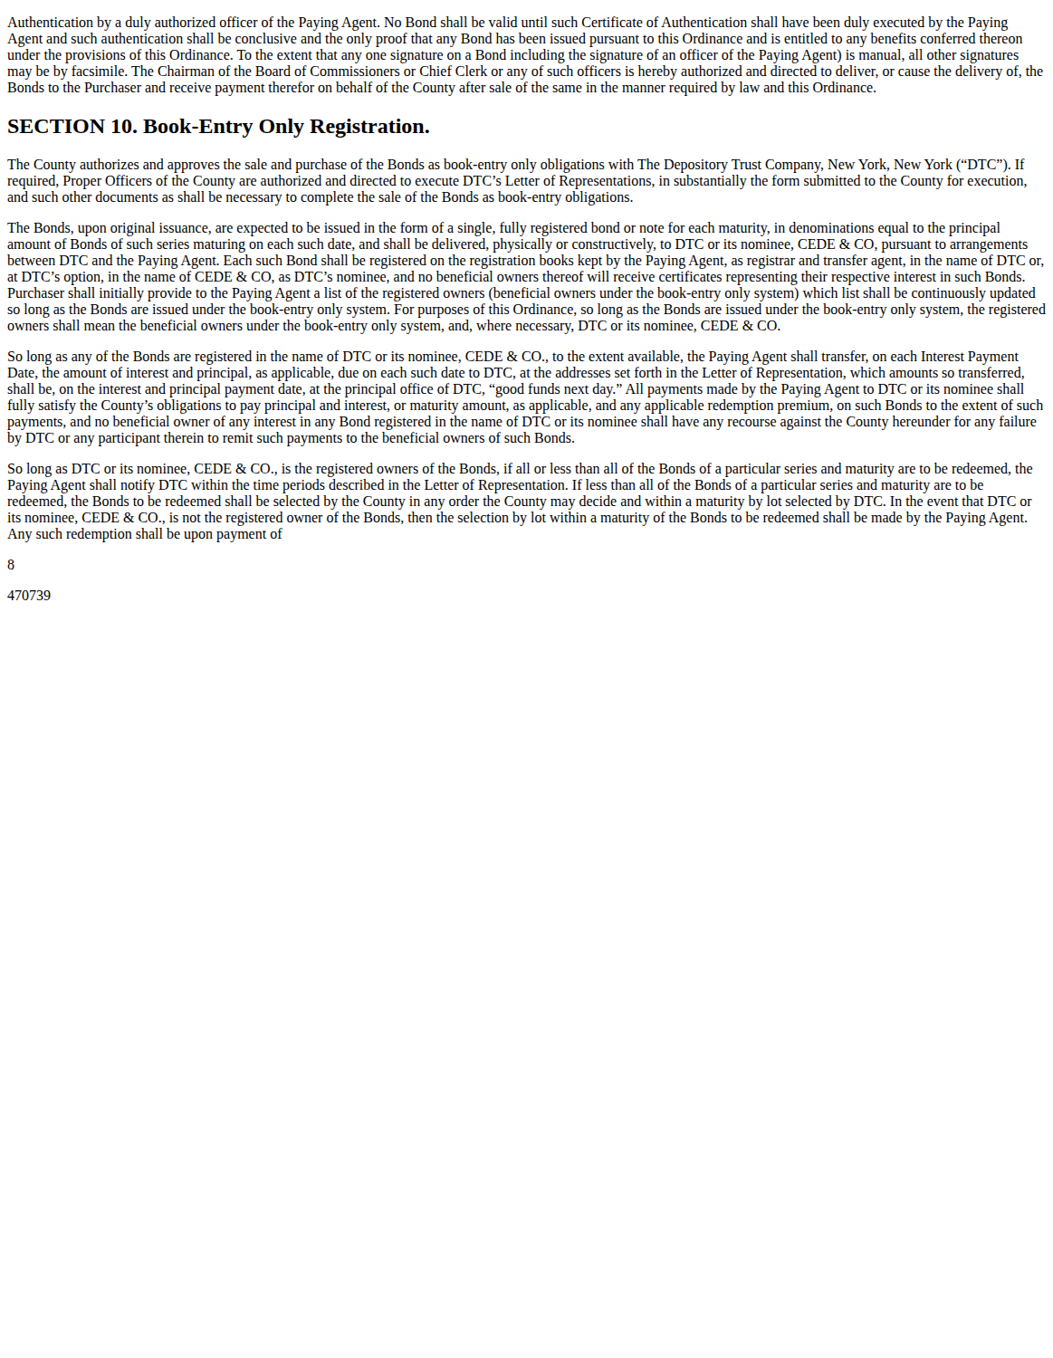Authentication by a duly authorized officer of the Paying Agent. No Bond shall be valid until such Certificate of Authentication shall have been duly executed by the Paying Agent and such authentication shall be conclusive and the only proof that any Bond has been issued pursuant to this Ordinance and is entitled to any benefits conferred thereon under the provisions of this Ordinance. To the extent that any one signature on a Bond including the signature of an officer of the Paying Agent) is manual, all other signatures may be by facsimile. The Chairman of the Board of Commissioners or Chief Clerk or any of such officers is hereby authorized and directed to deliver, or cause the delivery of, the Bonds to the Purchaser and receive payment therefor on behalf of the County after sale of the same in the manner required by law and this Ordinance.
SECTION 10. Book-Entry Only Registration.
The County authorizes and approves the sale and purchase of the Bonds as book-entry only obligations with The Depository Trust Company, New York, New York (“DTC”). If required, Proper Officers of the County are authorized and directed to execute DTC’s Letter of Representations, in substantially the form submitted to the County for execution, and such other documents as shall be necessary to complete the sale of the Bonds as book-entry obligations.
The Bonds, upon original issuance, are expected to be issued in the form of a single, fully registered bond or note for each maturity, in denominations equal to the principal amount of Bonds of such series maturing on each such date, and shall be delivered, physically or constructively, to DTC or its nominee, CEDE & CO, pursuant to arrangements between DTC and the Paying Agent. Each such Bond shall be registered on the registration books kept by the Paying Agent, as registrar and transfer agent, in the name of DTC or, at DTC’s option, in the name of CEDE & CO, as DTC’s nominee, and no beneficial owners thereof will receive certificates representing their respective interest in such Bonds. Purchaser shall initially provide to the Paying Agent a list of the registered owners (beneficial owners under the book-entry only system) which list shall be continuously updated so long as the Bonds are issued under the book-entry only system. For purposes of this Ordinance, so long as the Bonds are issued under the book-entry only system, the registered owners shall mean the beneficial owners under the book-entry only system, and, where necessary, DTC or its nominee, CEDE & CO.
So long as any of the Bonds are registered in the name of DTC or its nominee, CEDE & CO., to the extent available, the Paying Agent shall transfer, on each Interest Payment Date, the amount of interest and principal, as applicable, due on each such date to DTC, at the addresses set forth in the Letter of Representation, which amounts so transferred, shall be, on the interest and principal payment date, at the principal office of DTC, “good funds next day.” All payments made by the Paying Agent to DTC or its nominee shall fully satisfy the County’s obligations to pay principal and interest, or maturity amount, as applicable, and any applicable redemption premium, on such Bonds to the extent of such payments, and no beneficial owner of any interest in any Bond registered in the name of DTC or its nominee shall have any recourse against the County hereunder for any failure by DTC or any participant therein to remit such payments to the beneficial owners of such Bonds.
So long as DTC or its nominee, CEDE & CO., is the registered owners of the Bonds, if all or less than all of the Bonds of a particular series and maturity are to be redeemed, the Paying Agent shall notify DTC within the time periods described in the Letter of Representation. If less than all of the Bonds of a particular series and maturity are to be redeemed, the Bonds to be redeemed shall be selected by the County in any order the County may decide and within a maturity by lot selected by DTC. In the event that DTC or its nominee, CEDE & CO., is not the registered owner of the Bonds, then the selection by lot within a maturity of the Bonds to be redeemed shall be made by the Paying Agent. Any such redemption shall be upon payment of
8
470739